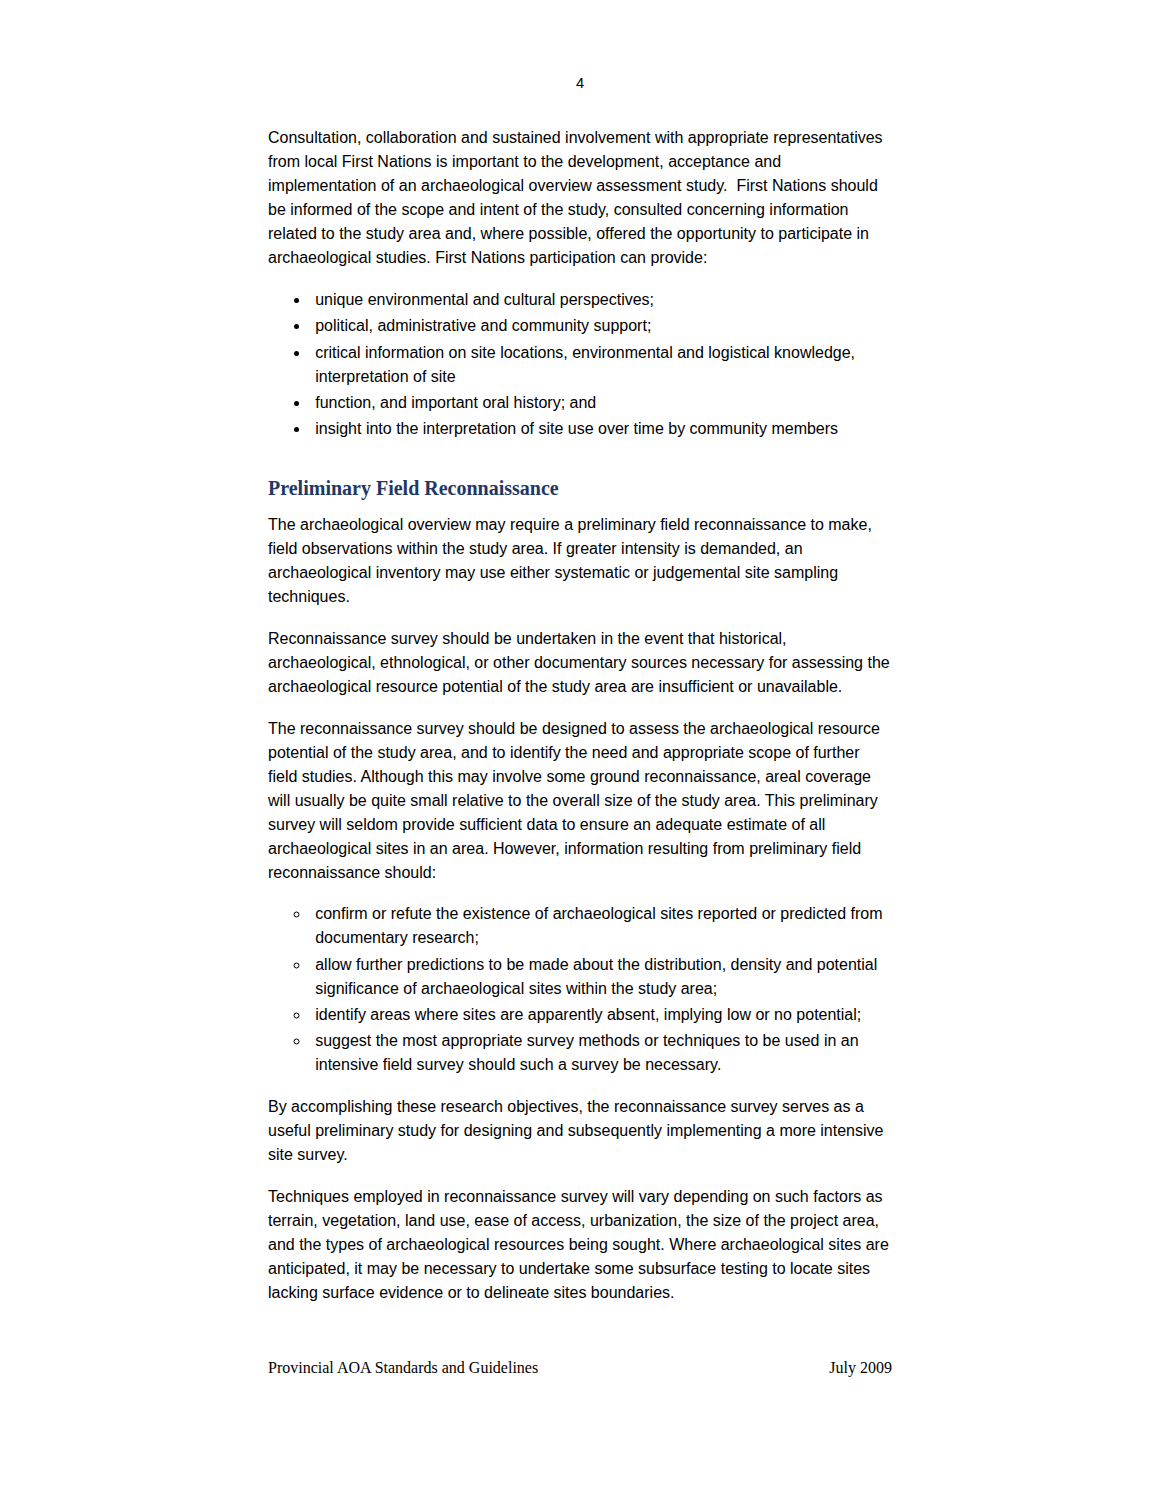4
Consultation, collaboration and sustained involvement with appropriate representatives from local First Nations is important to the development, acceptance and implementation of an archaeological overview assessment study. First Nations should be informed of the scope and intent of the study, consulted concerning information related to the study area and, where possible, offered the opportunity to participate in archaeological studies. First Nations participation can provide:
unique environmental and cultural perspectives;
political, administrative and community support;
critical information on site locations, environmental and logistical knowledge, interpretation of site
function, and important oral history; and
insight into the interpretation of site use over time by community members
Preliminary Field Reconnaissance
The archaeological overview may require a preliminary field reconnaissance to make, field observations within the study area. If greater intensity is demanded, an archaeological inventory may use either systematic or judgemental site sampling techniques.
Reconnaissance survey should be undertaken in the event that historical, archaeological, ethnological, or other documentary sources necessary for assessing the archaeological resource potential of the study area are insufficient or unavailable.
The reconnaissance survey should be designed to assess the archaeological resource potential of the study area, and to identify the need and appropriate scope of further field studies. Although this may involve some ground reconnaissance, areal coverage will usually be quite small relative to the overall size of the study area. This preliminary survey will seldom provide sufficient data to ensure an adequate estimate of all archaeological sites in an area. However, information resulting from preliminary field reconnaissance should:
confirm or refute the existence of archaeological sites reported or predicted from documentary research;
allow further predictions to be made about the distribution, density and potential significance of archaeological sites within the study area;
identify areas where sites are apparently absent, implying low or no potential;
suggest the most appropriate survey methods or techniques to be used in an intensive field survey should such a survey be necessary.
By accomplishing these research objectives, the reconnaissance survey serves as a useful preliminary study for designing and subsequently implementing a more intensive site survey.
Techniques employed in reconnaissance survey will vary depending on such factors as terrain, vegetation, land use, ease of access, urbanization, the size of the project area, and the types of archaeological resources being sought. Where archaeological sites are anticipated, it may be necessary to undertake some subsurface testing to locate sites lacking surface evidence or to delineate sites boundaries.
Provincial AOA Standards and Guidelines
July 2009